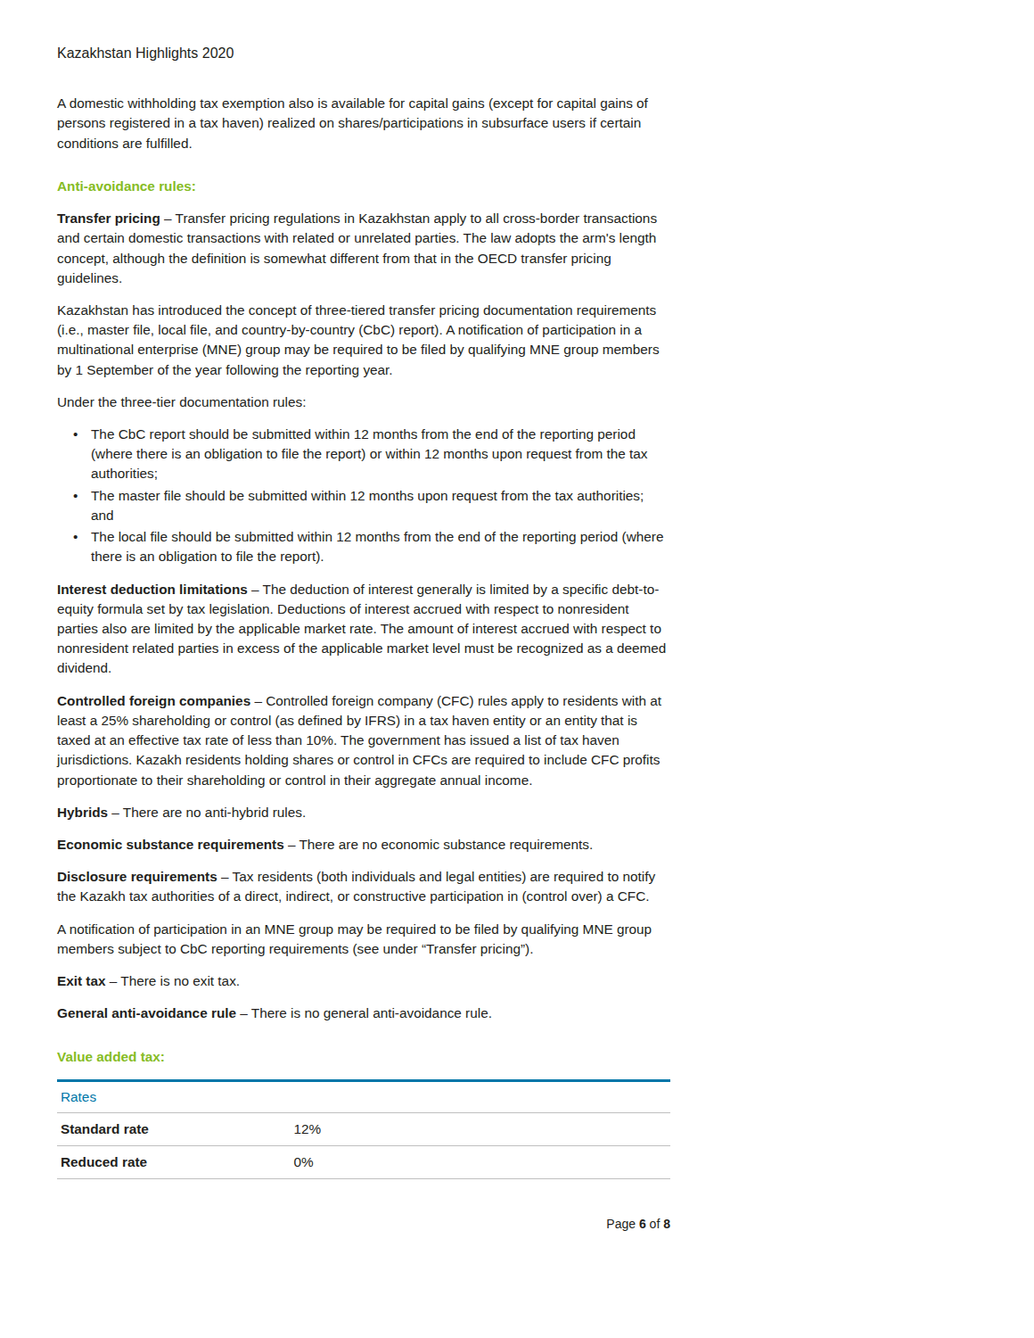Kazakhstan Highlights 2020
A domestic withholding tax exemption also is available for capital gains (except for capital gains of persons registered in a tax haven) realized on shares/participations in subsurface users if certain conditions are fulfilled.
Anti-avoidance rules:
Transfer pricing – Transfer pricing regulations in Kazakhstan apply to all cross-border transactions and certain domestic transactions with related or unrelated parties. The law adopts the arm's length concept, although the definition is somewhat different from that in the OECD transfer pricing guidelines.
Kazakhstan has introduced the concept of three-tiered transfer pricing documentation requirements (i.e., master file, local file, and country-by-country (CbC) report). A notification of participation in a multinational enterprise (MNE) group may be required to be filed by qualifying MNE group members by 1 September of the year following the reporting year.
Under the three-tier documentation rules:
The CbC report should be submitted within 12 months from the end of the reporting period (where there is an obligation to file the report) or within 12 months upon request from the tax authorities;
The master file should be submitted within 12 months upon request from the tax authorities; and
The local file should be submitted within 12 months from the end of the reporting period (where there is an obligation to file the report).
Interest deduction limitations – The deduction of interest generally is limited by a specific debt-to-equity formula set by tax legislation. Deductions of interest accrued with respect to nonresident parties also are limited by the applicable market rate. The amount of interest accrued with respect to nonresident related parties in excess of the applicable market level must be recognized as a deemed dividend.
Controlled foreign companies – Controlled foreign company (CFC) rules apply to residents with at least a 25% shareholding or control (as defined by IFRS) in a tax haven entity or an entity that is taxed at an effective tax rate of less than 10%. The government has issued a list of tax haven jurisdictions. Kazakh residents holding shares or control in CFCs are required to include CFC profits proportionate to their shareholding or control in their aggregate annual income.
Hybrids – There are no anti-hybrid rules.
Economic substance requirements – There are no economic substance requirements.
Disclosure requirements – Tax residents (both individuals and legal entities) are required to notify the Kazakh tax authorities of a direct, indirect, or constructive participation in (control over) a CFC.
A notification of participation in an MNE group may be required to be filed by qualifying MNE group members subject to CbC reporting requirements (see under “Transfer pricing”).
Exit tax – There is no exit tax.
General anti-avoidance rule – There is no general anti-avoidance rule.
Value added tax:
Rates
| Standard rate | 12% |
| Reduced rate | 0% |
Page 6 of 8